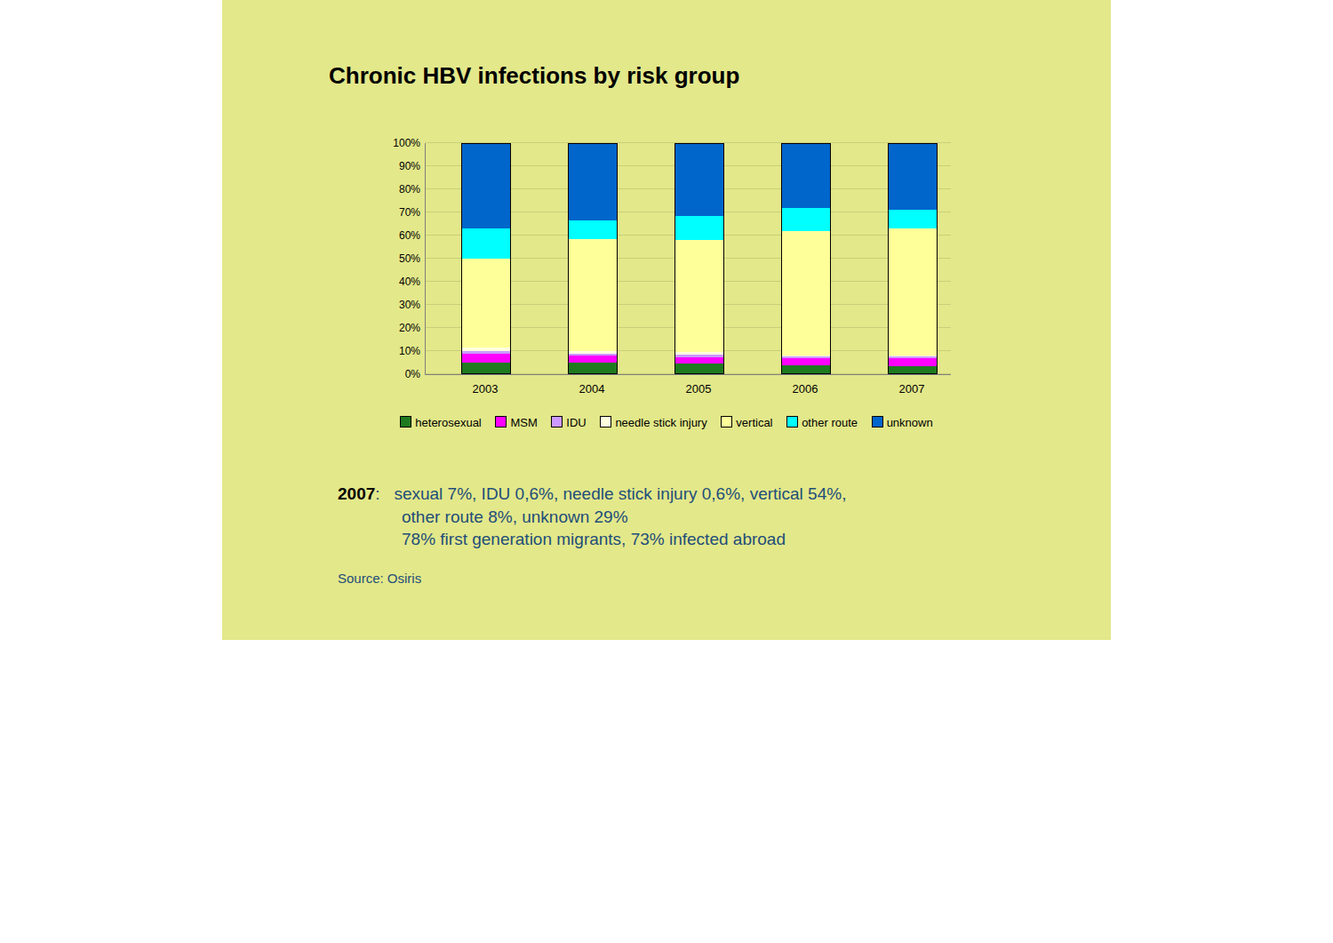Chronic HBV infections by risk group
0%
10%
20%
30%
40%
50%
60%
70%
80%
90%
100%
2003
2004
2005
2006
2007
heterosexual MSM IDU needle stick injury vertical other route unknown
2007: sexual 7%, IDU 0,6%, needle stick injury 0,6%, vertical 54%, other route 8%, unknown 29% 78% first generation migrants, 73% infected abroad
Source: Osiris